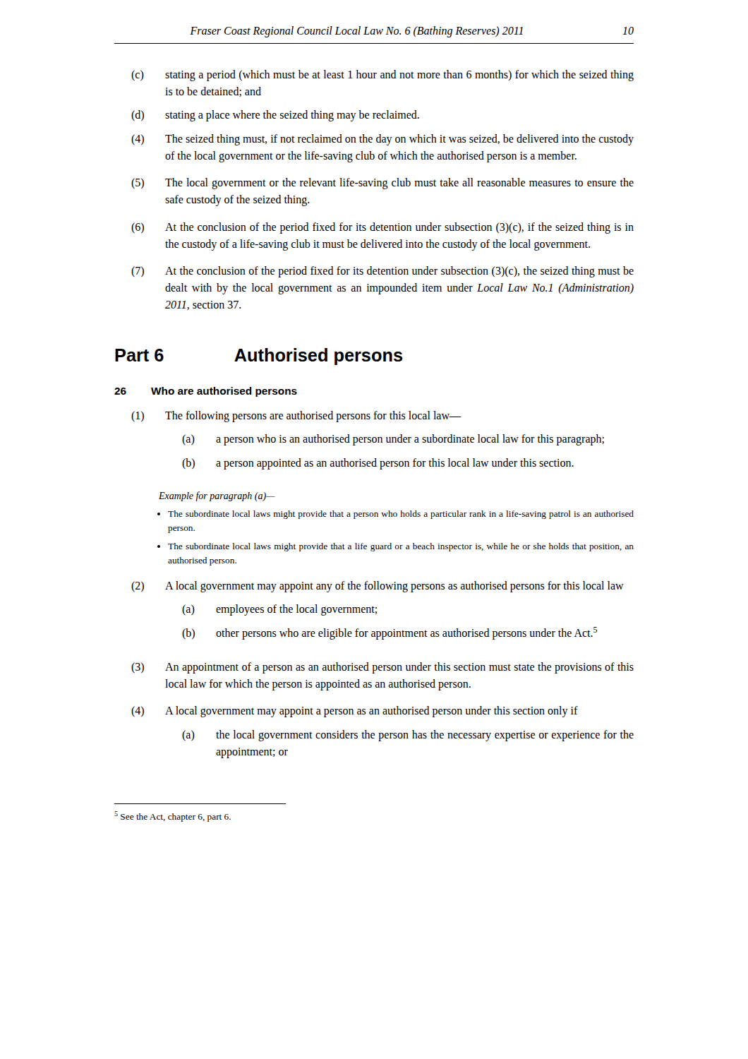Fraser Coast Regional Council Local Law No. 6 (Bathing Reserves) 2011 10
(c) stating a period (which must be at least 1 hour and not more than 6 months) for which the seized thing is to be detained; and
(d) stating a place where the seized thing may be reclaimed.
(4) The seized thing must, if not reclaimed on the day on which it was seized, be delivered into the custody of the local government or the life-saving club of which the authorised person is a member.
(5) The local government or the relevant life-saving club must take all reasonable measures to ensure the safe custody of the seized thing.
(6) At the conclusion of the period fixed for its detention under subsection (3)(c), if the seized thing is in the custody of a life-saving club it must be delivered into the custody of the local government.
(7) At the conclusion of the period fixed for its detention under subsection (3)(c), the seized thing must be dealt with by the local government as an impounded item under Local Law No.1 (Administration) 2011, section 37.
Part 6 Authorised persons
26 Who are authorised persons
(1) The following persons are authorised persons for this local law—
(a) a person who is an authorised person under a subordinate local law for this paragraph;
(b) a person appointed as an authorised person for this local law under this section.
Example for paragraph (a)—
The subordinate local laws might provide that a person who holds a particular rank in a life-saving patrol is an authorised person.
The subordinate local laws might provide that a life guard or a beach inspector is, while he or she holds that position, an authorised person.
(2) A local government may appoint any of the following persons as authorised persons for this local law
(a) employees of the local government;
(b) other persons who are eligible for appointment as authorised persons under the Act.5
(3) An appointment of a person as an authorised person under this section must state the provisions of this local law for which the person is appointed as an authorised person.
(4) A local government may appoint a person as an authorised person under this section only if
(a) the local government considers the person has the necessary expertise or experience for the appointment; or
5 See the Act, chapter 6, part 6.